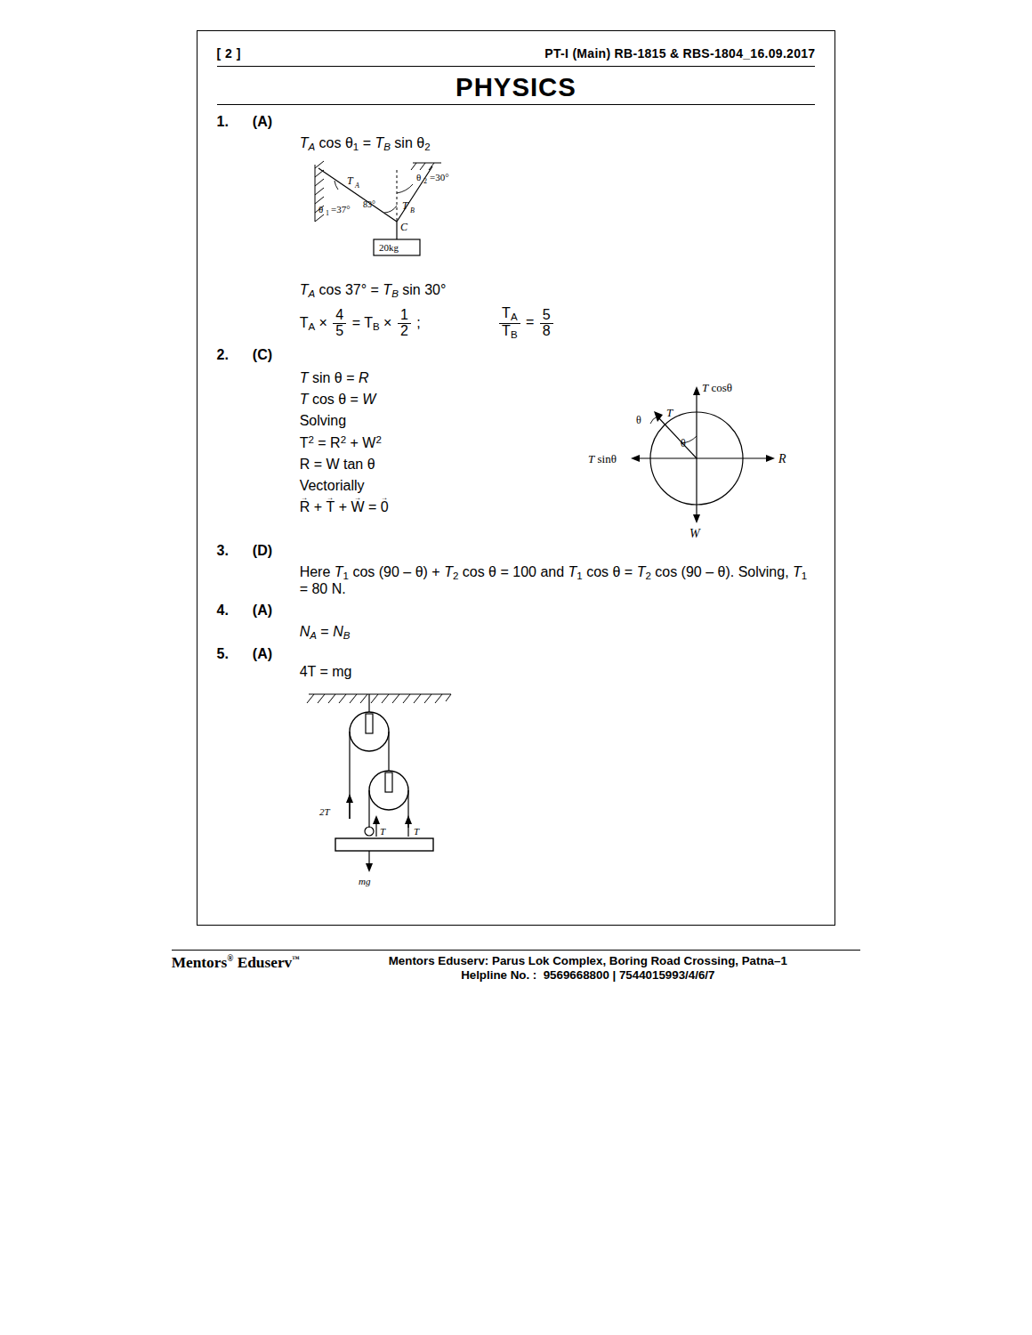[ 2 ]
PT-I (Main) RB-1815 & RBS-1804_16.09.2017
PHYSICS
1.
(A)
TA cos θ1 = TB sin θ2
T A θ 2 =30° θ 1 =37° 83° T B C 20kg
TA cos 37° = TB sin 30°
TA × 45 = TB × 12 ;
TA TB = 58
2.
(C)
T sin θ = R
T cos θ = W
Solving
T2 = R2 + W2
R = W tan θ
Vectorially
R + T + W = 0
T cosθ T sinθ R W T θ θ
3.
(D)
Here T 1 cos (90 – θ) + T 2 cos θ = 100 and T 1 cos θ = T 2 cos (90 – θ). Solving, T 1 = 80 N.
4.
(A)
NA = NB
5.
(A)
4T = mg
2T T T mg
Mentors® Eduserv™
Mentors Eduserv: Parus Lok Complex, Boring Road Crossing, Patna–1
Helpline No. : 9569668800 | 7544015993/4/6/7